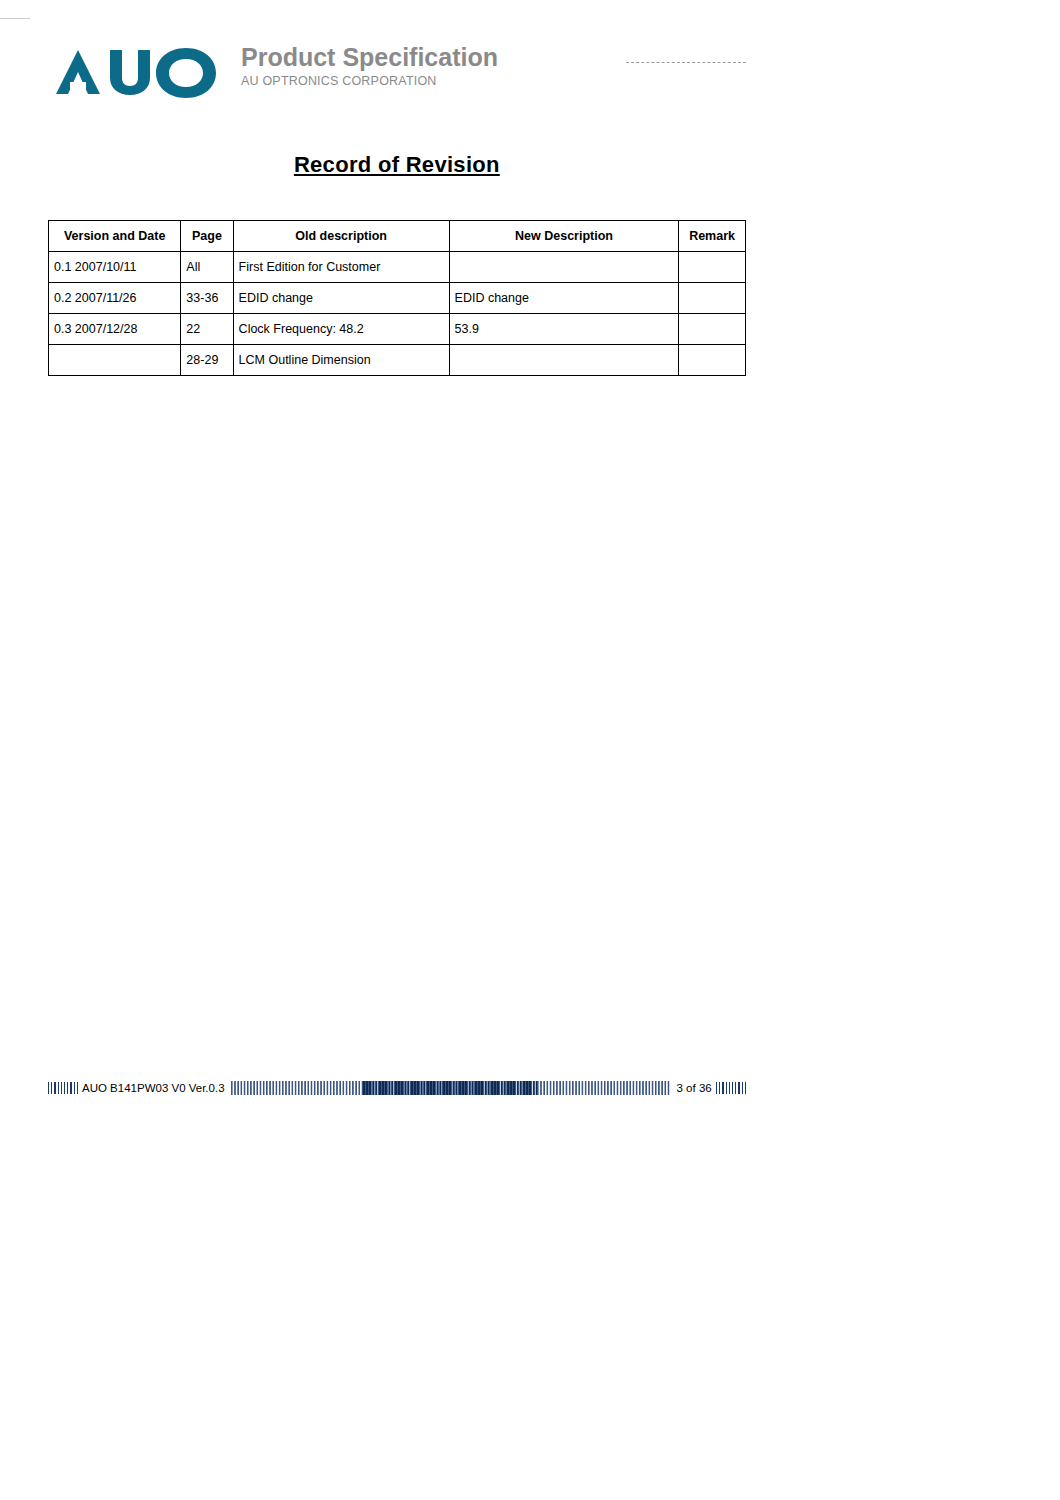Product Specification
AU OPTRONICS CORPORATION
Record of Revision
| Version and Date | Page | Old description | New Description | Remark |
| --- | --- | --- | --- | --- |
| 0.1 2007/10/11 | All | First Edition for Customer | | |
| 0.2 2007/11/26 | 33-36 | EDID change | EDID change | |
| 0.3 2007/12/28 | 22 | Clock Frequency: 48.2 | 53.9 | |
| | 28-29 | LCM Outline Dimension | | |
AUO B141PW03 V0 Ver.0.3 3 of 36